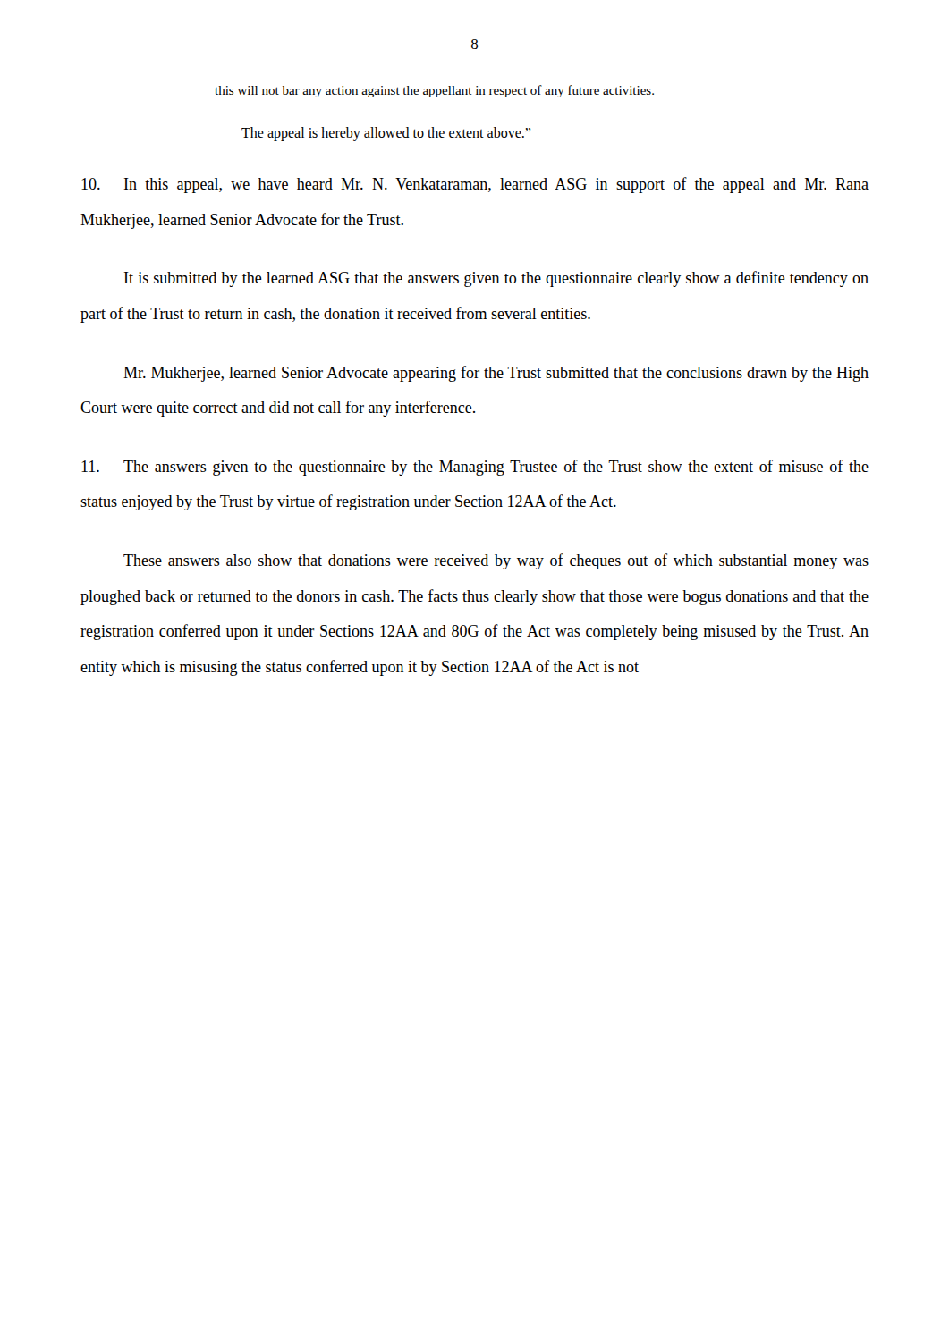8
this will not bar any action against the appellant in respect of any future activities.
The appeal is hereby allowed to the extent above.”
10. In this appeal, we have heard Mr. N. Venkataraman, learned ASG in support of the appeal and Mr. Rana Mukherjee, learned Senior Advocate for the Trust.
It is submitted by the learned ASG that the answers given to the questionnaire clearly show a definite tendency on part of the Trust to return in cash, the donation it received from several entities.
Mr. Mukherjee, learned Senior Advocate appearing for the Trust submitted that the conclusions drawn by the High Court were quite correct and did not call for any interference.
11. The answers given to the questionnaire by the Managing Trustee of the Trust show the extent of misuse of the status enjoyed by the Trust by virtue of registration under Section 12AA of the Act.
These answers also show that donations were received by way of cheques out of which substantial money was ploughed back or returned to the donors in cash. The facts thus clearly show that those were bogus donations and that the registration conferred upon it under Sections 12AA and 80G of the Act was completely being misused by the Trust. An entity which is misusing the status conferred upon it by Section 12AA of the Act is not